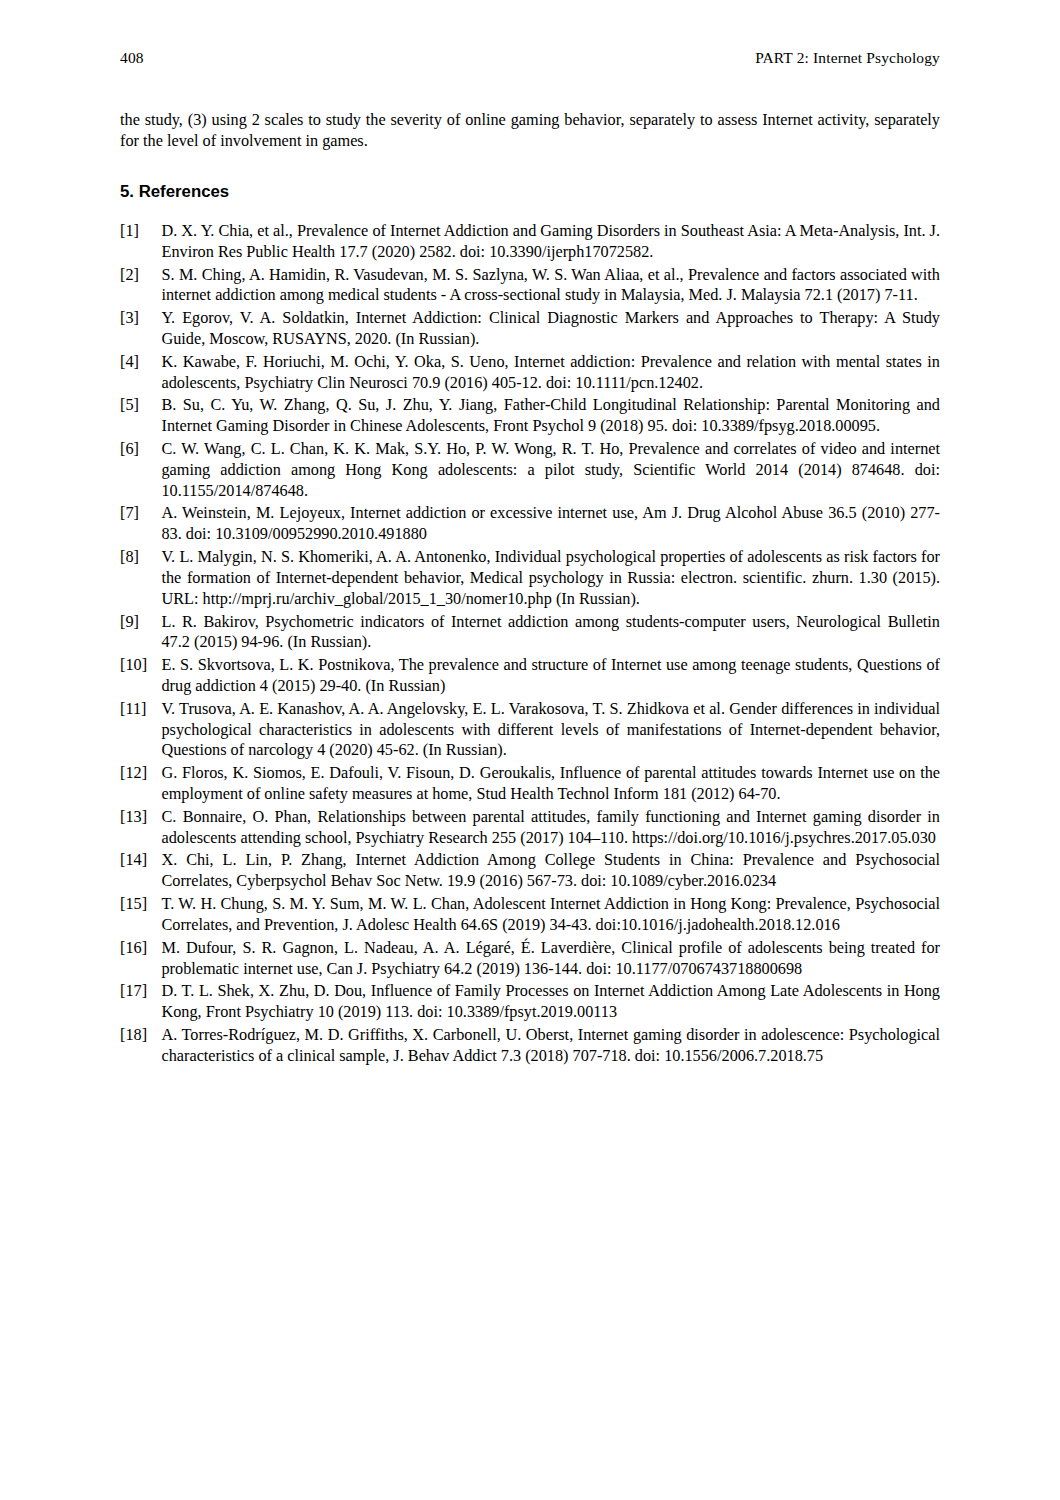408 PART 2: Internet Psychology
the study, (3) using 2 scales to study the severity of online gaming behavior, separately to assess Internet activity, separately for the level of involvement in games.
5. References
D. X. Y. Chia, et al., Prevalence of Internet Addiction and Gaming Disorders in Southeast Asia: A Meta-Analysis, Int. J. Environ Res Public Health 17.7 (2020) 2582. doi: 10.3390/ijerph17072582.
S. M. Ching, A. Hamidin, R. Vasudevan, M. S. Sazlyna, W. S. Wan Aliaa, et al., Prevalence and factors associated with internet addiction among medical students - A cross-sectional study in Malaysia, Med. J. Malaysia 72.1 (2017) 7-11.
Y. Egorov, V. A. Soldatkin, Internet Addiction: Clinical Diagnostic Markers and Approaches to Therapy: A Study Guide, Moscow, RUSAYNS, 2020. (In Russian).
K. Kawabe, F. Horiuchi, M. Ochi, Y. Oka, S. Ueno, Internet addiction: Prevalence and relation with mental states in adolescents, Psychiatry Clin Neurosci 70.9 (2016) 405-12. doi: 10.1111/pcn.12402.
B. Su, C. Yu, W. Zhang, Q. Su, J. Zhu, Y. Jiang, Father-Child Longitudinal Relationship: Parental Monitoring and Internet Gaming Disorder in Chinese Adolescents, Front Psychol 9 (2018) 95. doi: 10.3389/fpsyg.2018.00095.
C. W. Wang, C. L. Chan, K. K. Mak, S.Y. Ho, P. W. Wong, R. T. Ho, Prevalence and correlates of video and internet gaming addiction among Hong Kong adolescents: a pilot study, Scientific World 2014 (2014) 874648. doi: 10.1155/2014/874648.
A. Weinstein, M. Lejoyeux, Internet addiction or excessive internet use, Am J. Drug Alcohol Abuse 36.5 (2010) 277-83. doi: 10.3109/00952990.2010.491880
V. L. Malygin, N. S. Khomeriki, A. A. Antonenko, Individual psychological properties of adolescents as risk factors for the formation of Internet-dependent behavior, Medical psychology in Russia: electron. scientific. zhurn. 1.30 (2015). URL: http://mprj.ru/archiv_global/2015_1_30/nomer10.php (In Russian).
L. R. Bakirov, Psychometric indicators of Internet addiction among students-computer users, Neurological Bulletin 47.2 (2015) 94-96. (In Russian).
E. S. Skvortsova, L. K. Postnikova, The prevalence and structure of Internet use among teenage students, Questions of drug addiction 4 (2015) 29-40. (In Russian)
V. Trusova, A. E. Kanashov, A. A. Angelovsky, E. L. Varakosova, T. S. Zhidkova et al. Gender differences in individual psychological characteristics in adolescents with different levels of manifestations of Internet-dependent behavior, Questions of narcology 4 (2020) 45-62. (In Russian).
G. Floros, K. Siomos, E. Dafouli, V. Fisoun, D. Geroukalis, Influence of parental attitudes towards Internet use on the employment of online safety measures at home, Stud Health Technol Inform 181 (2012) 64-70.
C. Bonnaire, O. Phan, Relationships between parental attitudes, family functioning and Internet gaming disorder in adolescents attending school, Psychiatry Research 255 (2017) 104–110. https://doi.org/10.1016/j.psychres.2017.05.030
X. Chi, L. Lin, P. Zhang, Internet Addiction Among College Students in China: Prevalence and Psychosocial Correlates, Cyberpsychol Behav Soc Netw. 19.9 (2016) 567-73. doi: 10.1089/cyber.2016.0234
T. W. H. Chung, S. M. Y. Sum, M. W. L. Chan, Adolescent Internet Addiction in Hong Kong: Prevalence, Psychosocial Correlates, and Prevention, J. Adolesc Health 64.6S (2019) 34-43. doi:10.1016/j.jadohealth.2018.12.016
M. Dufour, S. R. Gagnon, L. Nadeau, A. A. Légaré, É. Laverdière, Clinical profile of adolescents being treated for problematic internet use, Can J. Psychiatry 64.2 (2019) 136-144. doi: 10.1177/0706743718800698
D. T. L. Shek, X. Zhu, D. Dou, Influence of Family Processes on Internet Addiction Among Late Adolescents in Hong Kong, Front Psychiatry 10 (2019) 113. doi: 10.3389/fpsyt.2019.00113
A. Torres-Rodríguez, M. D. Griffiths, X. Carbonell, U. Oberst, Internet gaming disorder in adolescence: Psychological characteristics of a clinical sample, J. Behav Addict 7.3 (2018) 707-718. doi: 10.1556/2006.7.2018.75